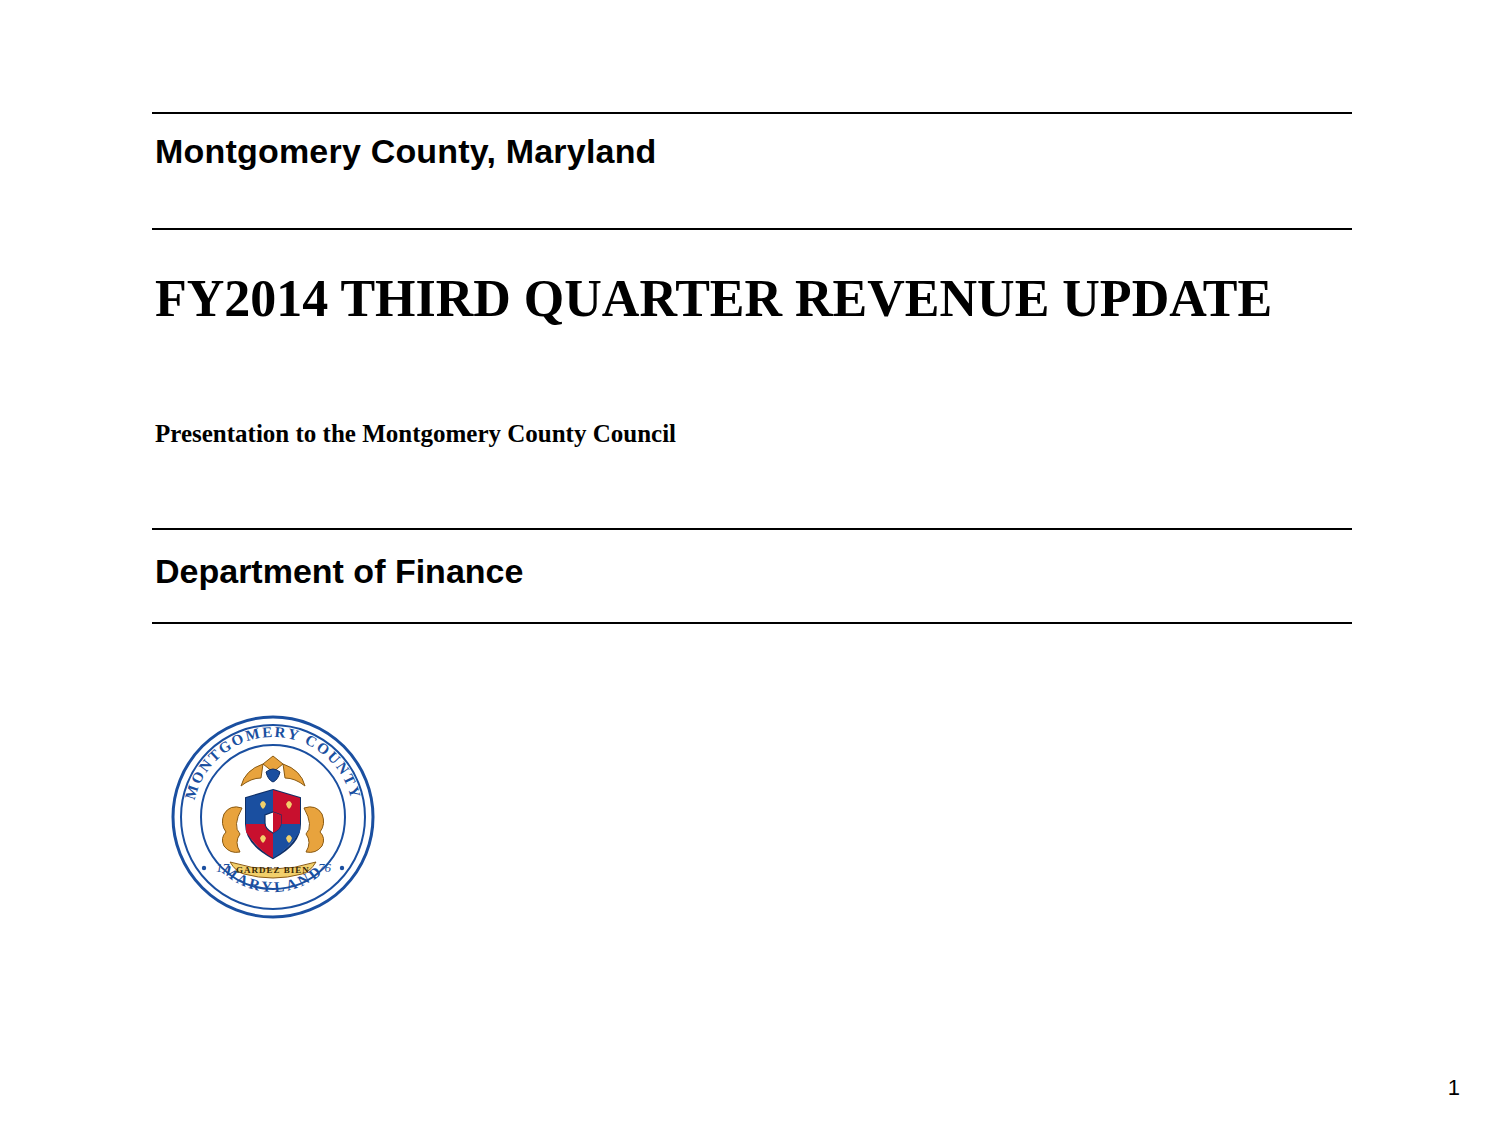Montgomery County, Maryland
FY2014 THIRD QUARTER REVENUE UPDATE
Presentation to the Montgomery County Council
Department of Finance
MONTGOMERY COUNTY MARYLAND 17 76 GARDEZ BIEN
1